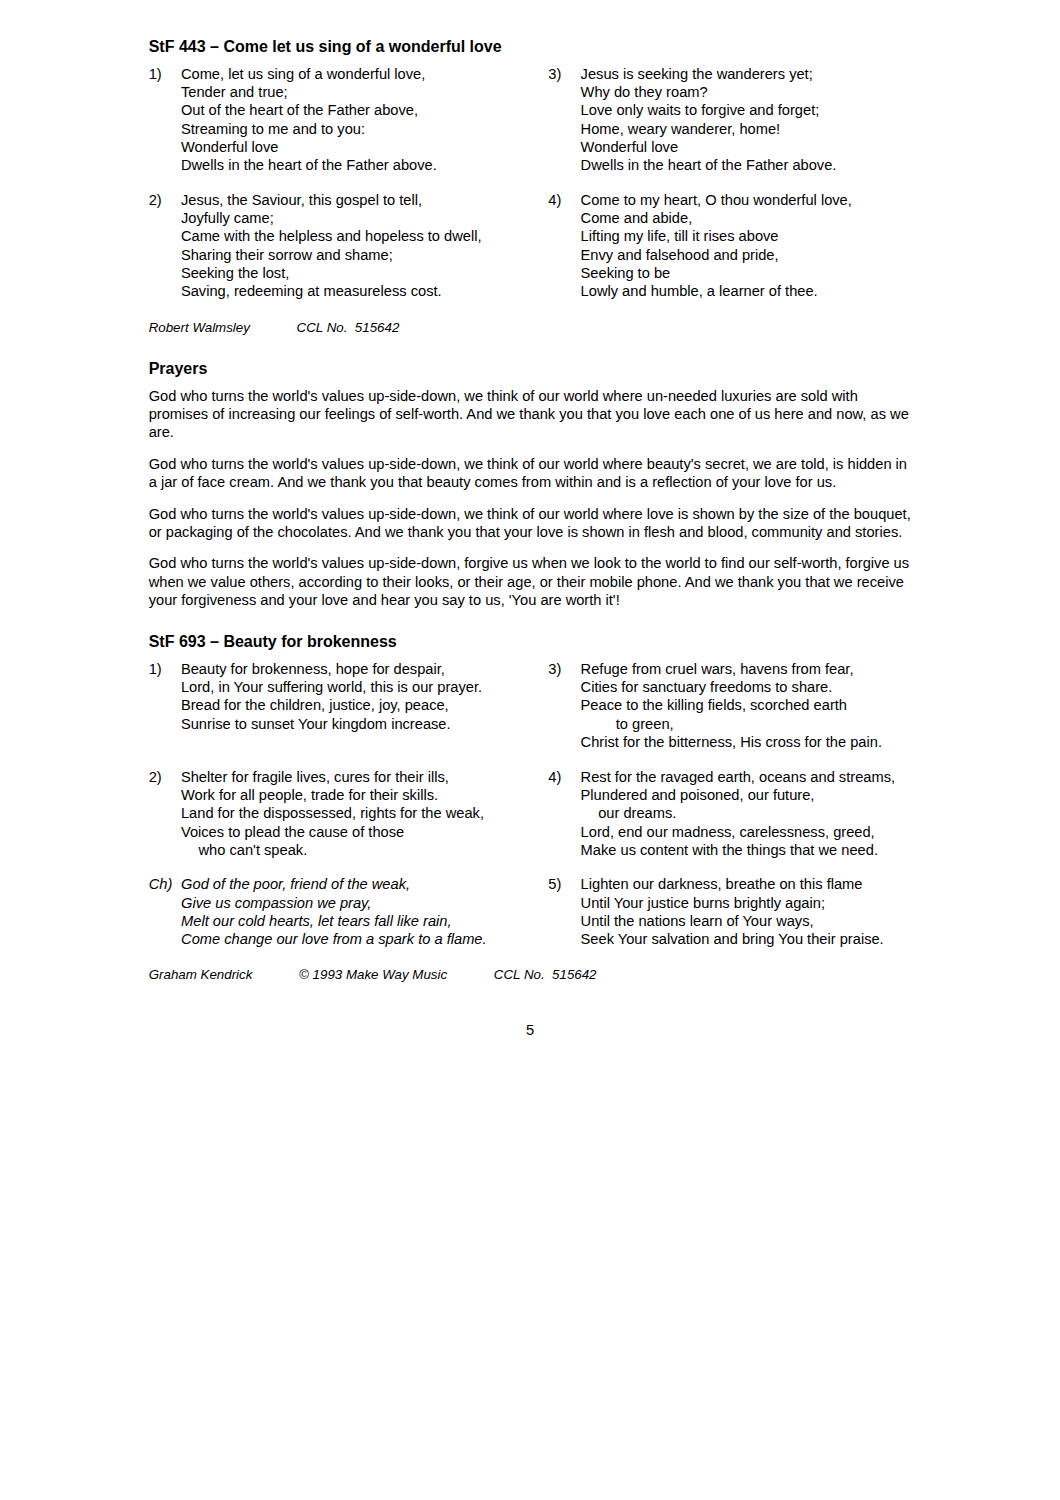StF 443 – Come let us sing of a wonderful love
1)
Come, let us sing of a wonderful love,
Tender and true;
Out of the heart of the Father above,
Streaming to me and to you:
Wonderful love
Dwells in the heart of the Father above.
3)
Jesus is seeking the wanderers yet;
Why do they roam?
Love only waits to forgive and forget;
Home, weary wanderer, home!
Wonderful love
Dwells in the heart of the Father above.
2)
Jesus, the Saviour, this gospel to tell,
Joyfully came;
Came with the helpless and hopeless to dwell,
Sharing their sorrow and shame;
Seeking the lost,
Saving, redeeming at measureless cost.
4)
Come to my heart, O thou wonderful love,
Come and abide,
Lifting my life, till it rises above
Envy and falsehood and pride,
Seeking to be
Lowly and humble, a learner of thee.
Robert Walmsley CCL No. 515642
Prayers
God who turns the world's values up-side-down, we think of our world where un-needed luxuries are sold with promises of increasing our feelings of self-worth. And we thank you that you love each one of us here and now, as we are.
God who turns the world's values up-side-down, we think of our world where beauty's secret, we are told, is hidden in a jar of face cream. And we thank you that beauty comes from within and is a reflection of your love for us.
God who turns the world's values up-side-down, we think of our world where love is shown by the size of the bouquet, or packaging of the chocolates. And we thank you that your love is shown in flesh and blood, community and stories.
God who turns the world's values up-side-down, forgive us when we look to the world to find our self-worth, forgive us when we value others, according to their looks, or their age, or their mobile phone. And we thank you that we receive your forgiveness and your love and hear you say to us, 'You are worth it'!
StF 693 – Beauty for brokenness
1)
Beauty for brokenness, hope for despair,
Lord, in Your suffering world, this is our prayer.
Bread for the children, justice, joy, peace,
Sunrise to sunset Your kingdom increase.
3)
Refuge from cruel wars, havens from fear,
Cities for sanctuary freedoms to share.
Peace to the killing fields, scorched earth
to green,
Christ for the bitterness, His cross for the pain.
2)
Shelter for fragile lives, cures for their ills,
Work for all people, trade for their skills.
Land for the dispossessed, rights for the weak,
Voices to plead the cause of those
who can't speak.
4)
Rest for the ravaged earth, oceans and streams,
Plundered and poisoned, our future,
our dreams.
Lord, end our madness, carelessness, greed,
Make us content with the things that we need.
Ch)
God of the poor, friend of the weak,
Give us compassion we pray,
Melt our cold hearts, let tears fall like rain,
Come change our love from a spark to a flame.
5)
Lighten our darkness, breathe on this flame
Until Your justice burns brightly again;
Until the nations learn of Your ways,
Seek Your salvation and bring You their praise.
Graham Kendrick © 1993 Make Way Music CCL No. 515642
5